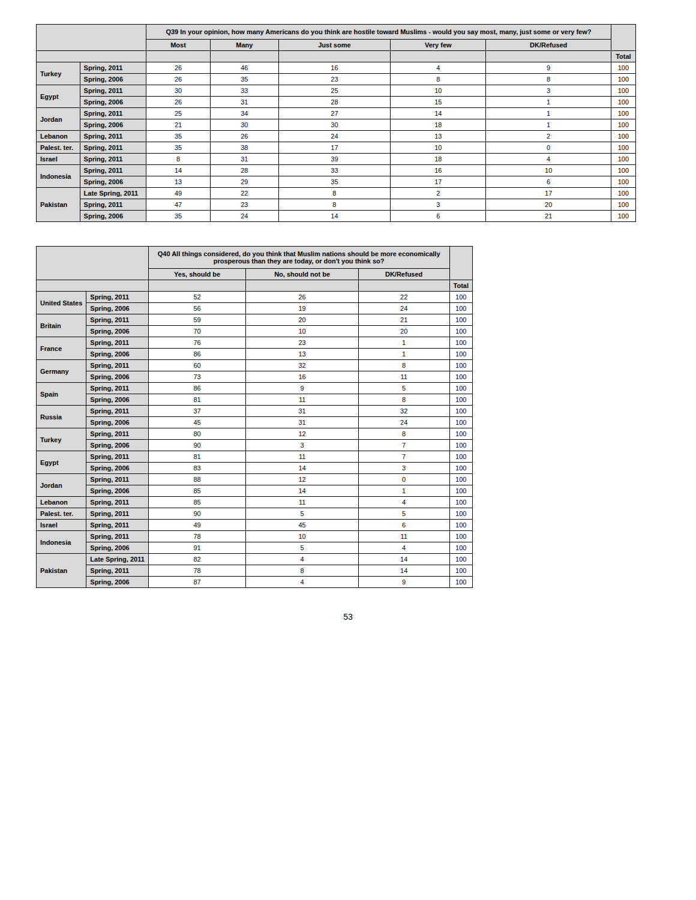| | Q39 In your opinion, how many Americans do you think are hostile toward Muslims - would you say most, many, just some or very few? | |
| --- | --- | --- |
| Most | Many | Just some | Very few | DK/Refused |
| | | | | | | Total |
| Turkey | Spring, 2011 | 26 | 46 | 16 | 4 | 9 | 100 |
| Spring, 2006 | 26 | 35 | 23 | 8 | 8 | 100 |
| Egypt | Spring, 2011 | 30 | 33 | 25 | 10 | 3 | 100 |
| Spring, 2006 | 26 | 31 | 28 | 15 | 1 | 100 |
| Jordan | Spring, 2011 | 25 | 34 | 27 | 14 | 1 | 100 |
| Spring, 2006 | 21 | 30 | 30 | 18 | 1 | 100 |
| Lebanon | Spring, 2011 | 35 | 26 | 24 | 13 | 2 | 100 |
| Palest. ter. | Spring, 2011 | 35 | 38 | 17 | 10 | 0 | 100 |
| Israel | Spring, 2011 | 8 | 31 | 39 | 18 | 4 | 100 |
| Indonesia | Spring, 2011 | 14 | 28 | 33 | 16 | 10 | 100 |
| Spring, 2006 | 13 | 29 | 35 | 17 | 6 | 100 |
| Pakistan | Late Spring, 2011 | 49 | 22 | 8 | 2 | 17 | 100 |
| Spring, 2011 | 47 | 23 | 8 | 3 | 20 | 100 |
| Spring, 2006 | 35 | 24 | 14 | 6 | 21 | 100 |
| | Q40 All things considered, do you think that Muslim nations should be more economically prosperous than they are today, or don't you think so? | |
| --- | --- | --- |
| Yes, should be | No, should not be | DK/Refused |
| | | | | Total |
| United States | Spring, 2011 | 52 | 26 | 22 | 100 |
| Spring, 2006 | 56 | 19 | 24 | 100 |
| Britain | Spring, 2011 | 59 | 20 | 21 | 100 |
| Spring, 2006 | 70 | 10 | 20 | 100 |
| France | Spring, 2011 | 76 | 23 | 1 | 100 |
| Spring, 2006 | 86 | 13 | 1 | 100 |
| Germany | Spring, 2011 | 60 | 32 | 8 | 100 |
| Spring, 2006 | 73 | 16 | 11 | 100 |
| Spain | Spring, 2011 | 86 | 9 | 5 | 100 |
| Spring, 2006 | 81 | 11 | 8 | 100 |
| Russia | Spring, 2011 | 37 | 31 | 32 | 100 |
| Spring, 2006 | 45 | 31 | 24 | 100 |
| Turkey | Spring, 2011 | 80 | 12 | 8 | 100 |
| Spring, 2006 | 90 | 3 | 7 | 100 |
| Egypt | Spring, 2011 | 81 | 11 | 7 | 100 |
| Spring, 2006 | 83 | 14 | 3 | 100 |
| Jordan | Spring, 2011 | 88 | 12 | 0 | 100 |
| Spring, 2006 | 85 | 14 | 1 | 100 |
| Lebanon | Spring, 2011 | 85 | 11 | 4 | 100 |
| Palest. ter. | Spring, 2011 | 90 | 5 | 5 | 100 |
| Israel | Spring, 2011 | 49 | 45 | 6 | 100 |
| Indonesia | Spring, 2011 | 78 | 10 | 11 | 100 |
| Spring, 2006 | 91 | 5 | 4 | 100 |
| Pakistan | Late Spring, 2011 | 82 | 4 | 14 | 100 |
| Spring, 2011 | 78 | 8 | 14 | 100 |
| Spring, 2006 | 87 | 4 | 9 | 100 |
53